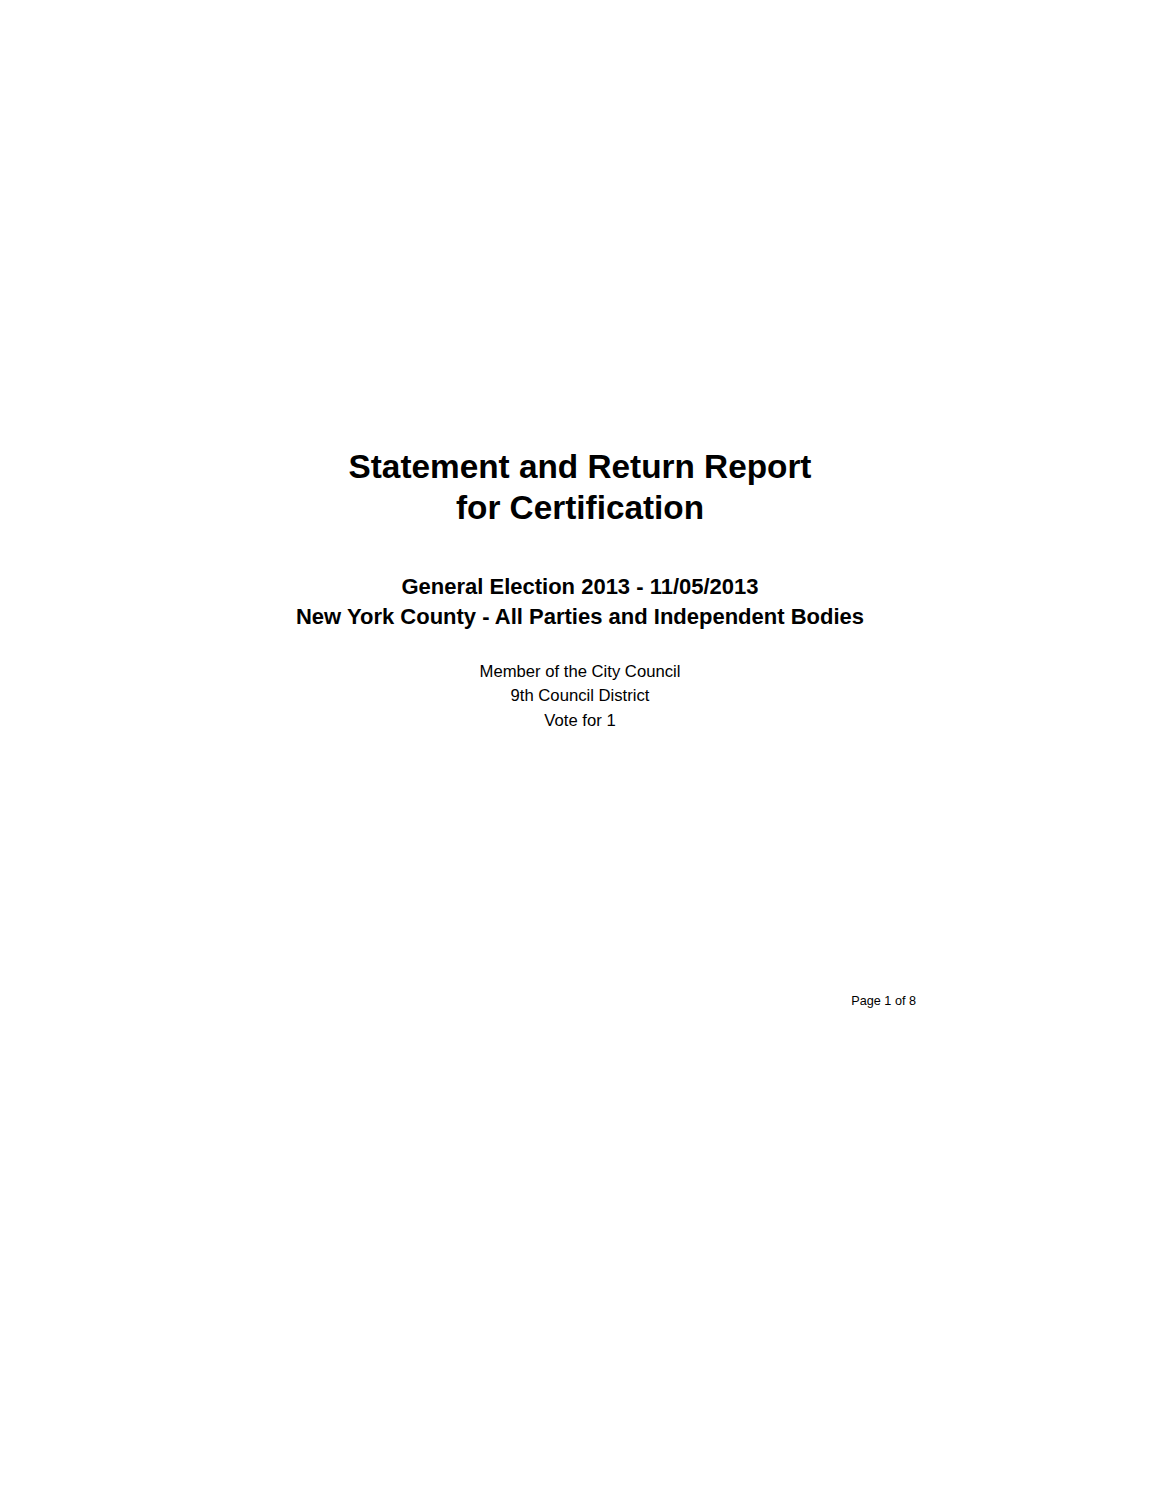Statement and Return Report
for Certification
General Election 2013 - 11/05/2013
New York County - All Parties and Independent Bodies
Member of the City Council
9th Council District
Vote for 1
Page 1 of 8